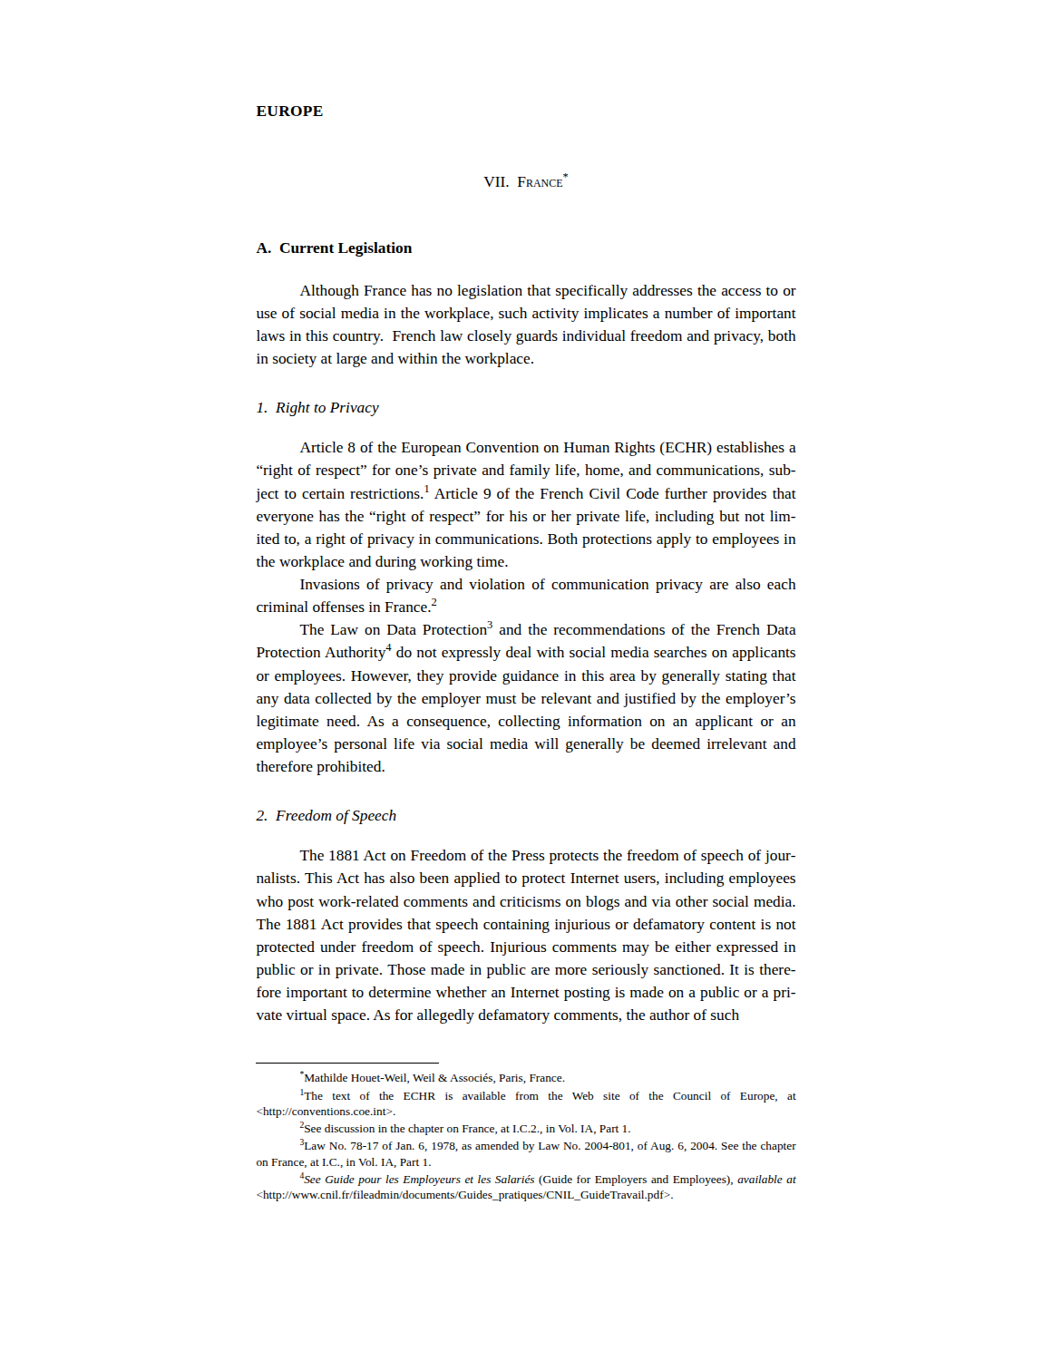EUROPE
VII. France*
A. Current Legislation
Although France has no legislation that specifically addresses the access to or use of social media in the workplace, such activity implicates a number of important laws in this country. French law closely guards individual freedom and privacy, both in society at large and within the workplace.
1. Right to Privacy
Article 8 of the European Convention on Human Rights (ECHR) establishes a “right of respect” for one’s private and family life, home, and communications, subject to certain restrictions.1 Article 9 of the French Civil Code further provides that everyone has the “right of respect” for his or her private life, including but not limited to, a right of privacy in communications. Both protections apply to employees in the workplace and during working time.
Invasions of privacy and violation of communication privacy are also each criminal offenses in France.2
The Law on Data Protection3 and the recommendations of the French Data Protection Authority4 do not expressly deal with social media searches on applicants or employees. However, they provide guidance in this area by generally stating that any data collected by the employer must be relevant and justified by the employer’s legitimate need. As a consequence, collecting information on an applicant or an employee’s personal life via social media will generally be deemed irrelevant and therefore prohibited.
2. Freedom of Speech
The 1881 Act on Freedom of the Press protects the freedom of speech of journalists. This Act has also been applied to protect Internet users, including employees who post work-related comments and criticisms on blogs and via other social media. The 1881 Act provides that speech containing injurious or defamatory content is not protected under freedom of speech. Injurious comments may be either expressed in public or in private. Those made in public are more seriously sanctioned. It is therefore important to determine whether an Internet posting is made on a public or a private virtual space. As for allegedly defamatory comments, the author of such
*Mathilde Houet-Weil, Weil & Associés, Paris, France.
1The text of the ECHR is available from the Web site of the Council of Europe, at <http://conventions.coe.int>.
2See discussion in the chapter on France, at I.C.2., in Vol. IA, Part 1.
3Law No. 78-17 of Jan. 6, 1978, as amended by Law No. 2004-801, of Aug. 6, 2004. See the chapter on France, at I.C., in Vol. IA, Part 1.
4See Guide pour les Employeurs et les Salariés (Guide for Employers and Employees), available at <http://www.cnil.fr/fileadmin/documents/Guides_pratiques/CNIL_GuideTravail.pdf>.